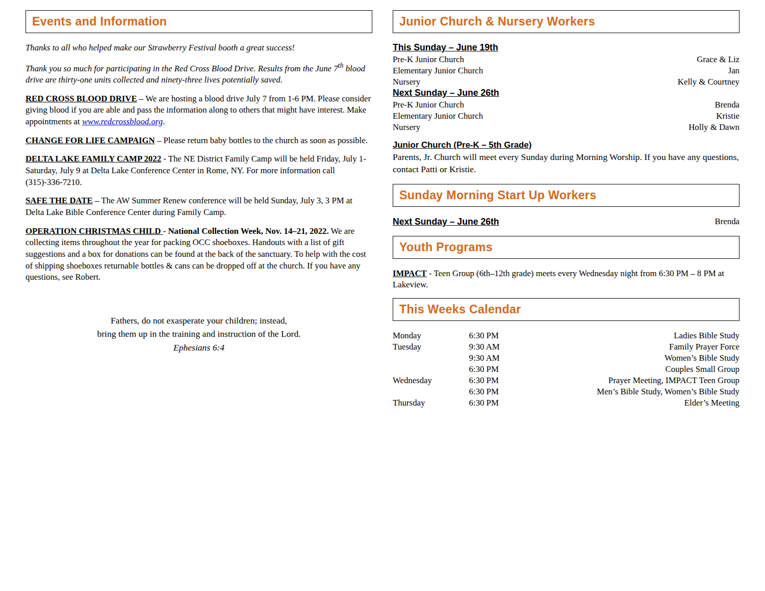Events and Information
Thanks to all who helped make our Strawberry Festival booth a great success!
Thank you so much for participating in the Red Cross Blood Drive. Results from the June 7th blood drive are thirty-one units collected and ninety-three lives potentially saved.
RED CROSS BLOOD DRIVE – We are hosting a blood drive July 7 from 1-6 PM. Please consider giving blood if you are able and pass the information along to others that might have interest. Make appointments at www.redcrossblood.org.
CHANGE FOR LIFE CAMPAIGN – Please return baby bottles to the church as soon as possible.
DELTA LAKE FAMILY CAMP 2022 - The NE District Family Camp will be held Friday, July 1-Saturday, July 9 at Delta Lake Conference Center in Rome, NY. For more information call (315)-336-7210.
SAFE THE DATE – The AW Summer Renew conference will be held Sunday, July 3, 3 PM at Delta Lake Bible Conference Center during Family Camp.
OPERATION CHRISTMAS CHILD - National Collection Week, Nov. 14–21, 2022. We are collecting items throughout the year for packing OCC shoeboxes. Handouts with a list of gift suggestions and a box for donations can be found at the back of the sanctuary. To help with the cost of shipping shoeboxes returnable bottles & cans can be dropped off at the church. If you have any questions, see Robert.
Fathers, do not exasperate your children; instead,
bring them up in the training and instruction of the Lord.
Ephesians 6:4
Junior Church & Nursery Workers
This Sunday – June 19th
| Pre-K Junior Church | Grace & Liz |
| Elementary Junior Church | Jan |
| Nursery | Kelly & Courtney |
Next Sunday – June 26th
| Pre-K Junior Church | Brenda |
| Elementary Junior Church | Kristie |
| Nursery | Holly & Dawn |
Junior Church (Pre-K – 5th Grade)
Parents, Jr. Church will meet every Sunday during Morning Worship. If you have any questions, contact Patti or Kristie.
Sunday Morning Start Up Workers
| Next Sunday – June 26th | Brenda |
Youth Programs
IMPACT - Teen Group (6th–12th grade) meets every Wednesday night from 6:30 PM – 8 PM at Lakeview.
This Weeks Calendar
| Monday | 6:30 PM | Ladies Bible Study |
| Tuesday | 9:30 AM | Family Prayer Force |
| | 9:30 AM | Women’s Bible Study |
| | 6:30 PM | Couples Small Group |
| Wednesday | 6:30 PM | Prayer Meeting, IMPACT Teen Group |
| | 6:30 PM | Men’s Bible Study, Women’s Bible Study |
| Thursday | 6:30 PM | Elder’s Meeting |